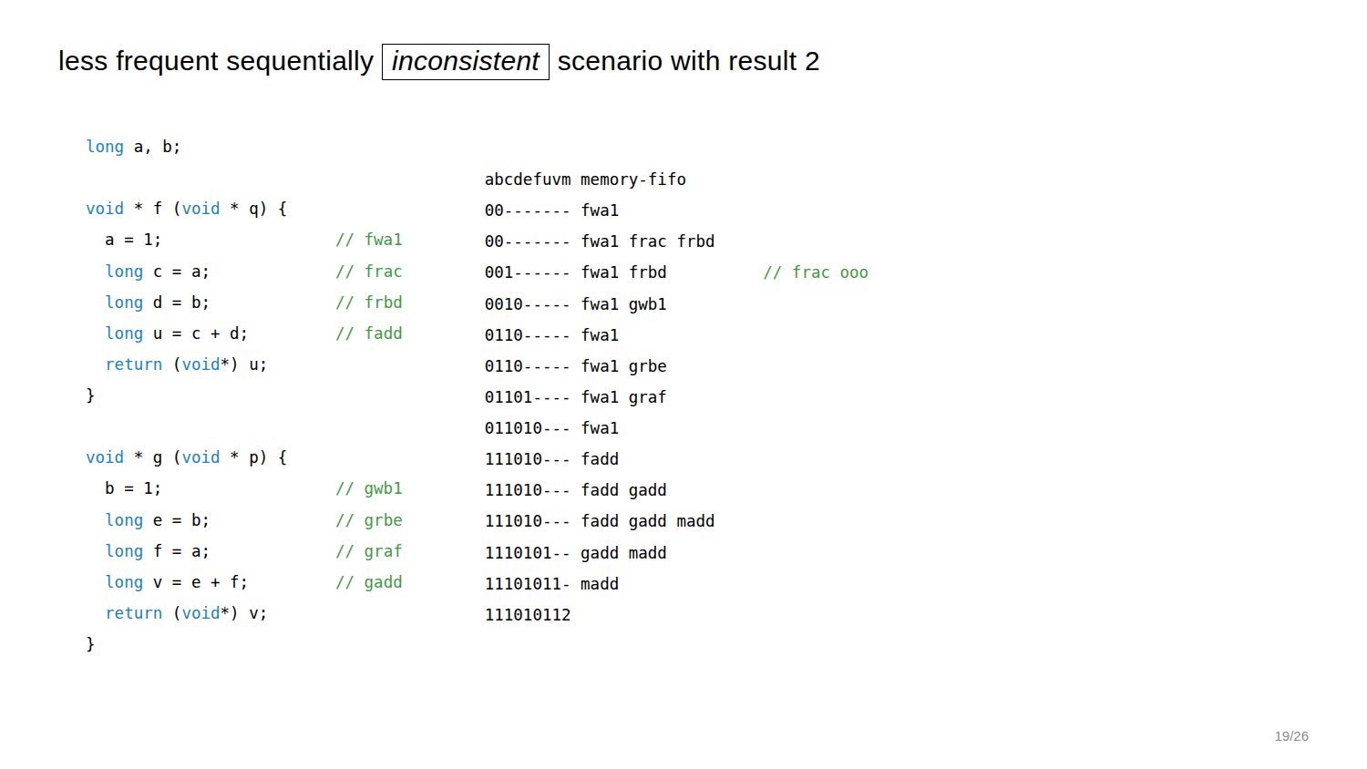less frequent sequentially inconsistent scenario with result 2
long a, b;

void * f (void * q) {
  a = 1;                  // fwa1
  long c = a;             // frac
  long d = b;             // frbd
  long u = c + d;         // fadd
  return (void*) u;
}

void * g (void * p) {
  b = 1;                  // gwb1
  long e = b;             // grbe
  long f = a;             // graf
  long v = e + f;         // gadd
  return (void*) v;
}
abcdefuvm memory-fifo
00------- fwa1
00------- fwa1 frac frbd
001------ fwa1 frbd          // frac ooo
0010----- fwa1 gwb1
0110----- fwa1
0110----- fwa1 grbe
01101---- fwa1 graf
011010--- fwa1
111010--- fadd
111010--- fadd gadd
111010--- fadd gadd madd
1110101-- gadd madd
11101011- madd
111010112
19/26